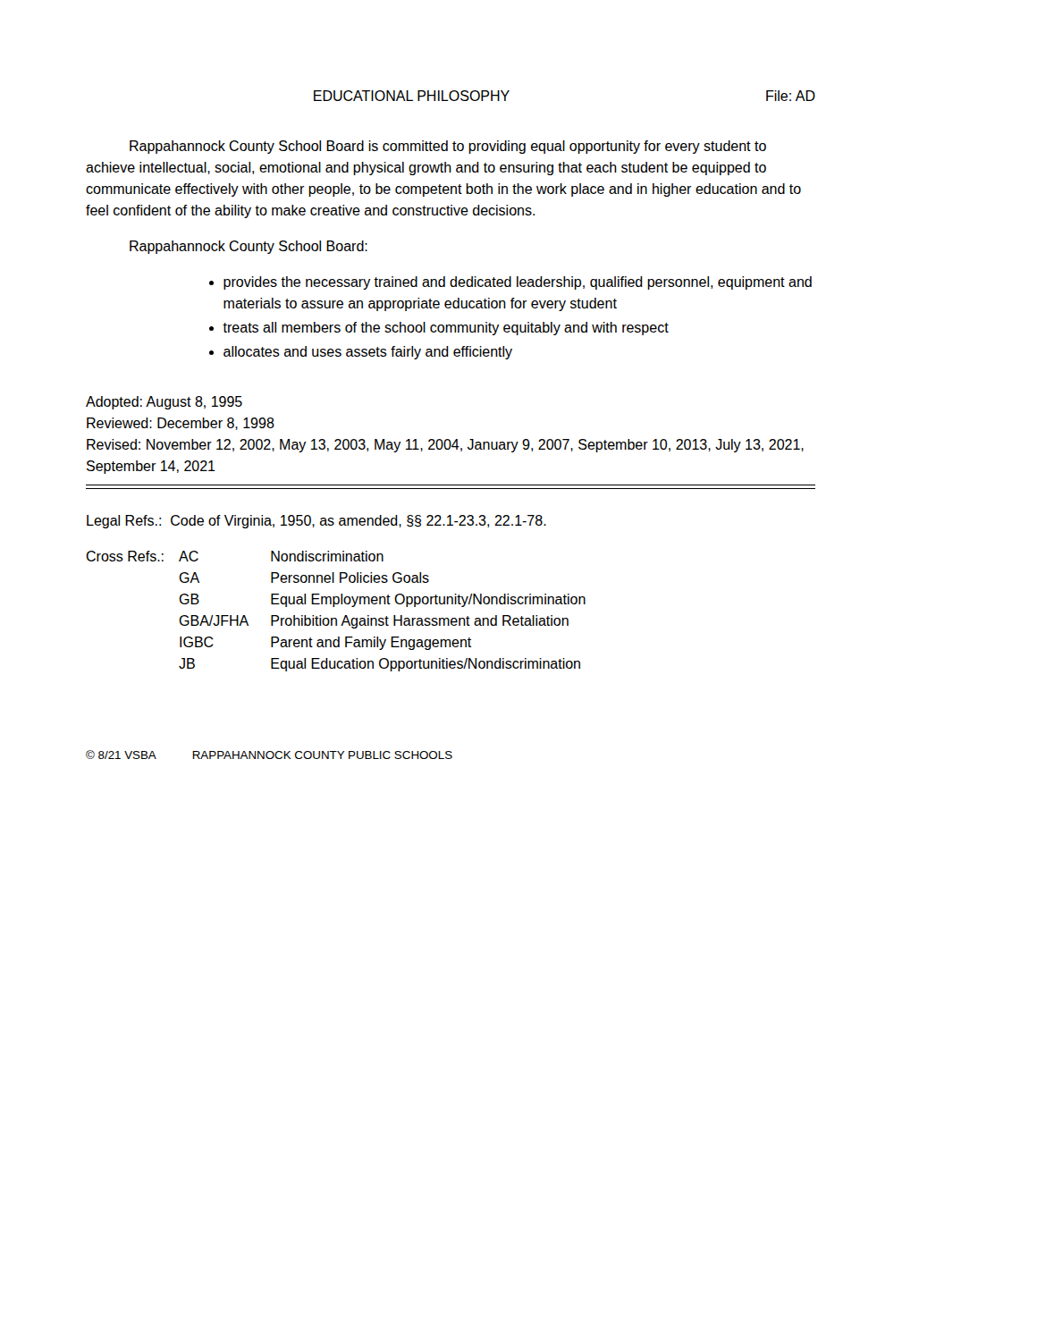EDUCATIONAL PHILOSOPHY
File: AD
Rappahannock County School Board is committed to providing equal opportunity for every student to achieve intellectual, social, emotional and physical growth and to ensuring that each student be equipped to communicate effectively with other people, to be competent both in the work place and in higher education and to feel confident of the ability to make creative and constructive decisions.
Rappahannock County School Board:
provides the necessary trained and dedicated leadership, qualified personnel, equipment and materials to assure an appropriate education for every student
treats all members of the school community equitably and with respect
allocates and uses assets fairly and efficiently
Adopted: August 8, 1995
Reviewed: December 8, 1998
Revised: November 12, 2002, May 13, 2003, May 11, 2004, January 9, 2007, September 10, 2013, July 13, 2021, September 14, 2021
Legal Refs.: Code of Virginia, 1950, as amended, §§ 22.1-23.3, 22.1-78.
| Cross Refs.: | AC | Nondiscrimination |
| | GA | Personnel Policies Goals |
| | GB | Equal Employment Opportunity/Nondiscrimination |
| | GBA/JFHA | Prohibition Against Harassment and Retaliation |
| | IGBC | Parent and Family Engagement |
| | JB | Equal Education Opportunities/Nondiscrimination |
© 8/21 VSBA RAPPAHANNOCK COUNTY PUBLIC SCHOOLS